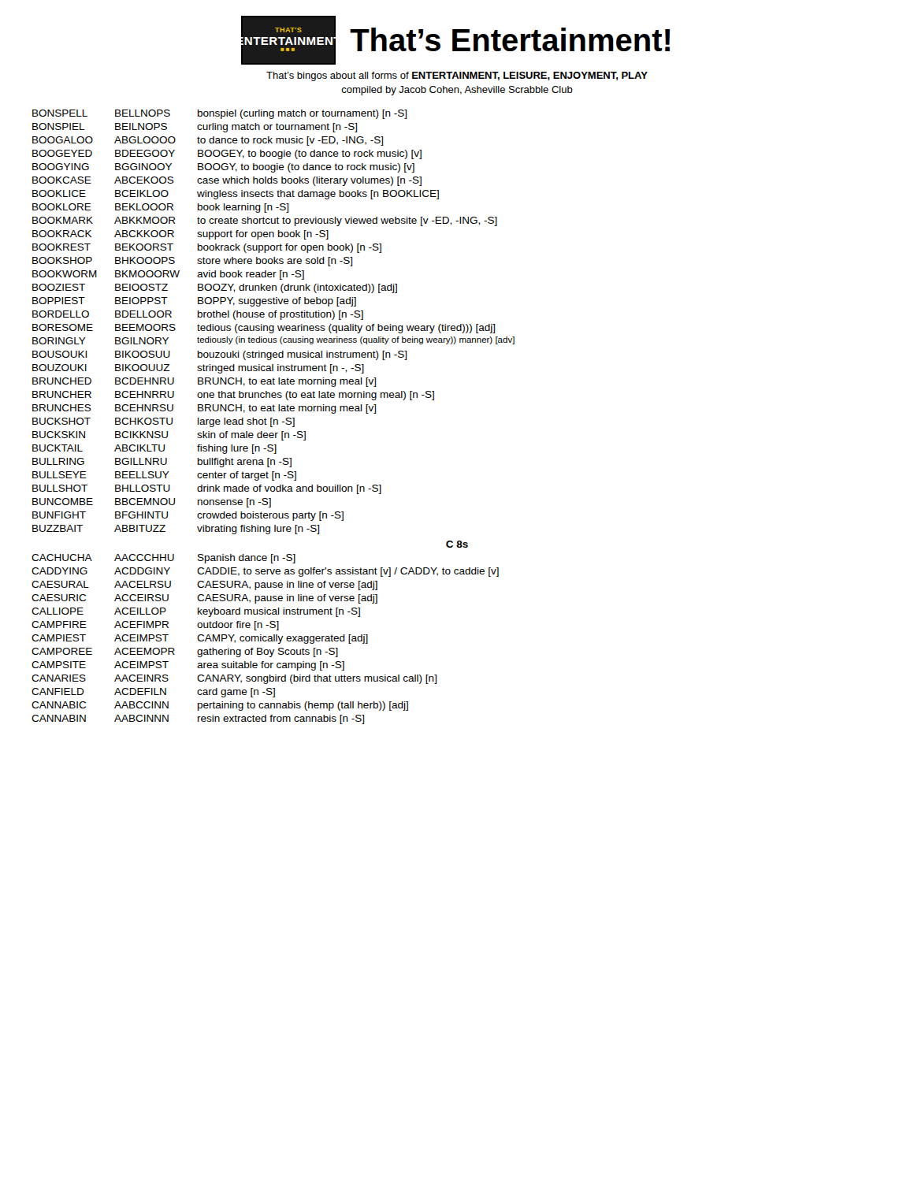THAT'S ENTERTAINMENT ■■■
That’s Entertainment!
That’s bingos about all forms of ENTERTAINMENT, LEISURE, ENJOYMENT, PLAY
compiled by Jacob Cohen, Asheville Scrabble Club
| BONSPELL | BELLNOPS | bonspiel (curling match or tournament) [n -S] |
| BONSPIEL | BEILNOPS | curling match or tournament [n -S] |
| BOOGALOO | ABGLOOOO | to dance to rock music [v -ED, -ING, -S] |
| BOOGEYED | BDEEGOOY | BOOGEY, to boogie (to dance to rock music) [v] |
| BOOGYING | BGGINOOY | BOOGY, to boogie (to dance to rock music) [v] |
| BOOKCASE | ABCEKOOS | case which holds books (literary volumes) [n -S] |
| BOOKLICE | BCEIKLOO | wingless insects that damage books [n BOOKLICE] |
| BOOKLORE | BEKLOOOR | book learning [n -S] |
| BOOKMARK | ABKKMOOR | to create shortcut to previously viewed website [v -ED, -ING, -S] |
| BOOKRACK | ABCKKOOR | support for open book [n -S] |
| BOOKREST | BEKOORST | bookrack (support for open book) [n -S] |
| BOOKSHOP | BHKOOOPS | store where books are sold [n -S] |
| BOOKWORM | BKMOOORW | avid book reader [n -S] |
| BOOZIEST | BEIOOSTZ | BOOZY, drunken (drunk (intoxicated)) [adj] |
| BOPPIEST | BEIOPPST | BOPPY, suggestive of bebop [adj] |
| BORDELLO | BDELLOOR | brothel (house of prostitution) [n -S] |
| BORESOME | BEEMOORS | tedious (causing weariness (quality of being weary (tired))) [adj] |
| BORINGLY | BGILNORY | tediously (in tedious (causing weariness (quality of being weary)) manner) [adv] |
| BOUSOUKI | BIKOOSUU | bouzouki (stringed musical instrument) [n -S] |
| BOUZOUKI | BIKOOUUZ | stringed musical instrument [n -, -S] |
| BRUNCHED | BCDEHNRU | BRUNCH, to eat late morning meal [v] |
| BRUNCHER | BCEHNRRU | one that brunches (to eat late morning meal) [n -S] |
| BRUNCHES | BCEHNRSU | BRUNCH, to eat late morning meal [v] |
| BUCKSHOT | BCHKOSTU | large lead shot [n -S] |
| BUCKSKIN | BCIKKNSU | skin of male deer [n -S] |
| BUCKTAIL | ABCIKLTU | fishing lure [n -S] |
| BULLRING | BGILLNRU | bullfight arena [n -S] |
| BULLSEYE | BEELLSUY | center of target [n -S] |
| BULLSHOT | BHLLOSTU | drink made of vodka and bouillon [n -S] |
| BUNCOMBE | BBCEMNOU | nonsense [n -S] |
| BUNFIGHT | BFGHINTU | crowded boisterous party [n -S] |
| BUZZBAIT | ABBITUZZ | vibrating fishing lure [n -S] |
| C 8s |
| CACHUCHA | AACCCHHU | Spanish dance [n -S] |
| CADDYING | ACDDGINY | CADDIE, to serve as golfer's assistant [v] / CADDY, to caddie [v] |
| CAESURAL | AACELRSU | CAESURA, pause in line of verse [adj] |
| CAESURIC | ACCEIRSU | CAESURA, pause in line of verse [adj] |
| CALLIOPE | ACEILLOP | keyboard musical instrument [n -S] |
| CAMPFIRE | ACEFIMPR | outdoor fire [n -S] |
| CAMPIEST | ACEIMPST | CAMPY, comically exaggerated [adj] |
| CAMPOREE | ACEEMOPR | gathering of Boy Scouts [n -S] |
| CAMPSITE | ACEIMPST | area suitable for camping [n -S] |
| CANARIES | AACEINRS | CANARY, songbird (bird that utters musical call) [n] |
| CANFIELD | ACDEFILN | card game [n -S] |
| CANNABIC | AABCCINN | pertaining to cannabis (hemp (tall herb)) [adj] |
| CANNABIN | AABCINNN | resin extracted from cannabis [n -S] |